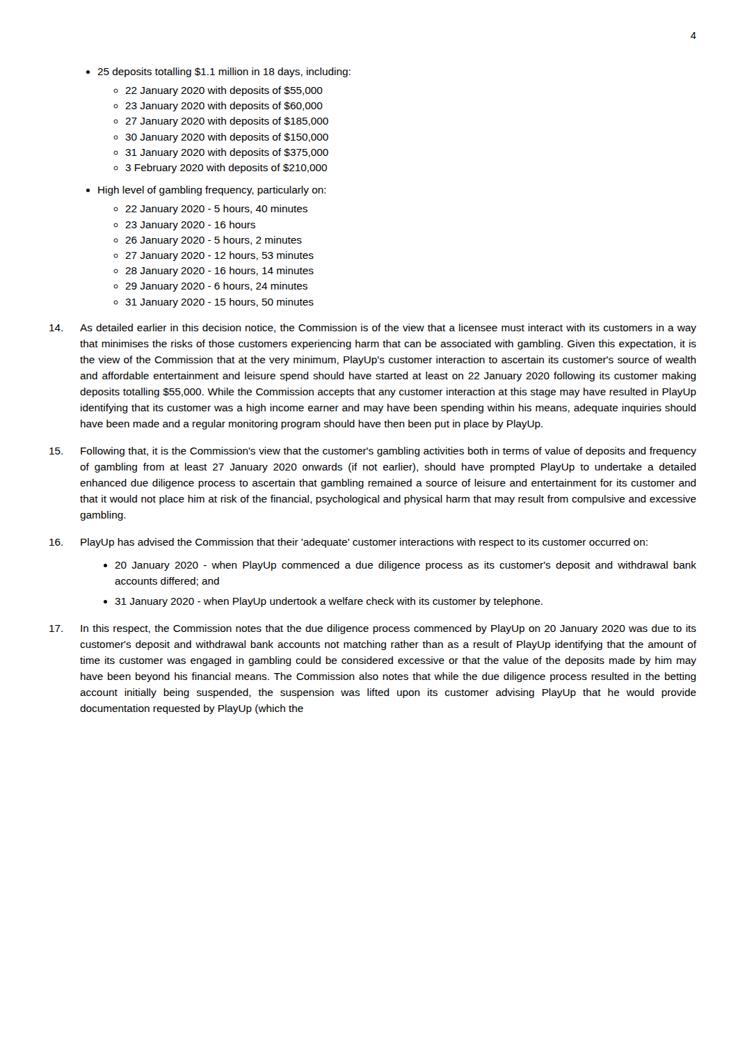4
25 deposits totalling $1.1 million in 18 days, including:
22 January 2020 with deposits of $55,000
23 January 2020 with deposits of $60,000
27 January 2020 with deposits of $185,000
30 January 2020 with deposits of $150,000
31 January 2020 with deposits of $375,000
3 February 2020 with deposits of $210,000
High level of gambling frequency, particularly on:
22 January 2020 - 5 hours, 40 minutes
23 January 2020 - 16 hours
26 January 2020 - 5 hours, 2 minutes
27 January 2020 - 12 hours, 53 minutes
28 January 2020 - 16 hours, 14 minutes
29 January 2020 - 6 hours, 24 minutes
31 January 2020 - 15 hours, 50 minutes
As detailed earlier in this decision notice, the Commission is of the view that a licensee must interact with its customers in a way that minimises the risks of those customers experiencing harm that can be associated with gambling. Given this expectation, it is the view of the Commission that at the very minimum, PlayUp's customer interaction to ascertain its customer's source of wealth and affordable entertainment and leisure spend should have started at least on 22 January 2020 following its customer making deposits totalling $55,000. While the Commission accepts that any customer interaction at this stage may have resulted in PlayUp identifying that its customer was a high income earner and may have been spending within his means, adequate inquiries should have been made and a regular monitoring program should have then been put in place by PlayUp.
Following that, it is the Commission's view that the customer's gambling activities both in terms of value of deposits and frequency of gambling from at least 27 January 2020 onwards (if not earlier), should have prompted PlayUp to undertake a detailed enhanced due diligence process to ascertain that gambling remained a source of leisure and entertainment for its customer and that it would not place him at risk of the financial, psychological and physical harm that may result from compulsive and excessive gambling.
PlayUp has advised the Commission that their 'adequate' customer interactions with respect to its customer occurred on:
20 January 2020 - when PlayUp commenced a due diligence process as its customer's deposit and withdrawal bank accounts differed; and
31 January 2020 - when PlayUp undertook a welfare check with its customer by telephone.
In this respect, the Commission notes that the due diligence process commenced by PlayUp on 20 January 2020 was due to its customer's deposit and withdrawal bank accounts not matching rather than as a result of PlayUp identifying that the amount of time its customer was engaged in gambling could be considered excessive or that the value of the deposits made by him may have been beyond his financial means. The Commission also notes that while the due diligence process resulted in the betting account initially being suspended, the suspension was lifted upon its customer advising PlayUp that he would provide documentation requested by PlayUp (which the